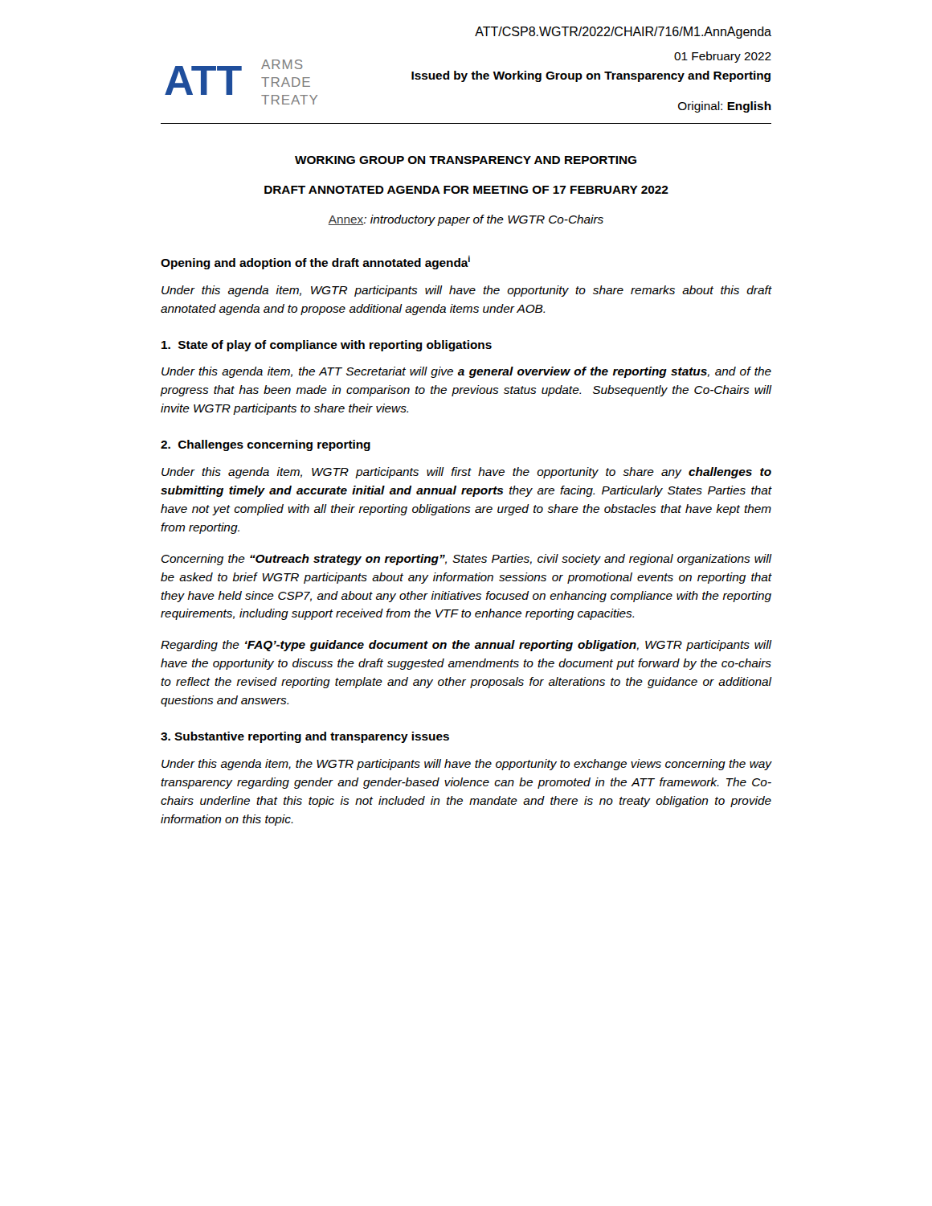ATT/CSP8.WGTR/2022/CHAIR/716/M1.AnnAgenda
01 February 2022
Issued by the Working Group on Transparency and Reporting
Original: English
WORKING GROUP ON TRANSPARENCY AND REPORTING
DRAFT ANNOTATED AGENDA FOR MEETING OF 17 FEBRUARY 2022
Annex: introductory paper of the WGTR Co-Chairs
Opening and adoption of the draft annotated agendai
Under this agenda item, WGTR participants will have the opportunity to share remarks about this draft annotated agenda and to propose additional agenda items under AOB.
1. State of play of compliance with reporting obligations
Under this agenda item, the ATT Secretariat will give a general overview of the reporting status, and of the progress that has been made in comparison to the previous status update. Subsequently the Co-Chairs will invite WGTR participants to share their views.
2. Challenges concerning reporting
Under this agenda item, WGTR participants will first have the opportunity to share any challenges to submitting timely and accurate initial and annual reports they are facing. Particularly States Parties that have not yet complied with all their reporting obligations are urged to share the obstacles that have kept them from reporting.
Concerning the “Outreach strategy on reporting”, States Parties, civil society and regional organizations will be asked to brief WGTR participants about any information sessions or promotional events on reporting that they have held since CSP7, and about any other initiatives focused on enhancing compliance with the reporting requirements, including support received from the VTF to enhance reporting capacities.
Regarding the ‘FAQ’-type guidance document on the annual reporting obligation, WGTR participants will have the opportunity to discuss the draft suggested amendments to the document put forward by the co-chairs to reflect the revised reporting template and any other proposals for alterations to the guidance or additional questions and answers.
3. Substantive reporting and transparency issues
Under this agenda item, the WGTR participants will have the opportunity to exchange views concerning the way transparency regarding gender and gender-based violence can be promoted in the ATT framework. The Co-chairs underline that this topic is not included in the mandate and there is no treaty obligation to provide information on this topic.